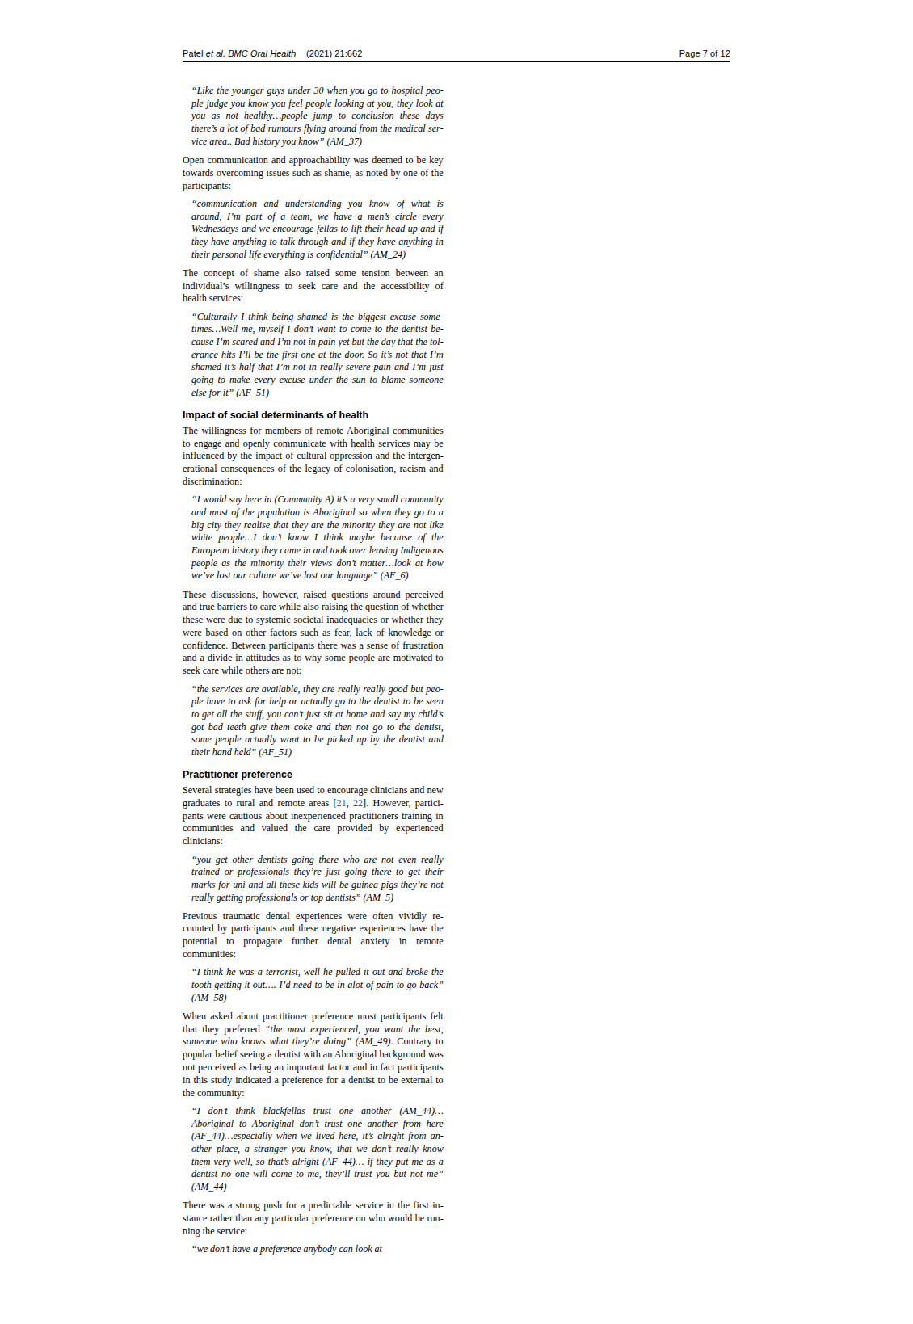Patel et al. BMC Oral Health (2021) 21:662
Page 7 of 12
“Like the younger guys under 30 when you go to hospital people judge you know you feel people looking at you, they look at you as not healthy…people jump to conclusion these days there’s a lot of bad rumours flying around from the medical service area.. Bad history you know” (AM_37)
Open communication and approachability was deemed to be key towards overcoming issues such as shame, as noted by one of the participants:
“communication and understanding you know of what is around, I’m part of a team, we have a men’s circle every Wednesdays and we encourage fellas to lift their head up and if they have anything to talk through and if they have anything in their personal life everything is confidential” (AM_24)
The concept of shame also raised some tension between an individual’s willingness to seek care and the accessibility of health services:
“Culturally I think being shamed is the biggest excuse sometimes…Well me, myself I don’t want to come to the dentist because I’m scared and I’m not in pain yet but the day that the tolerance hits I’ll be the first one at the door. So it’s not that I’m shamed it’s half that I’m not in really severe pain and I’m just going to make every excuse under the sun to blame someone else for it” (AF_51)
Impact of social determinants of health
The willingness for members of remote Aboriginal communities to engage and openly communicate with health services may be influenced by the impact of cultural oppression and the intergenerational consequences of the legacy of colonisation, racism and discrimination:
“I would say here in (Community A) it’s a very small community and most of the population is Aboriginal so when they go to a big city they realise that they are the minority they are not like white people…I don’t know I think maybe because of the European history they came in and took over leaving Indigenous people as the minority their views don’t matter…look at how we’ve lost our culture we’ve lost our language” (AF_6)
These discussions, however, raised questions around perceived and true barriers to care while also raising the question of whether these were due to systemic societal inadequacies or whether they were based on other factors such as fear, lack of knowledge or confidence. Between participants there was a sense of frustration and a divide in attitudes as to why some people are motivated to seek care while others are not:
“the services are available, they are really really good but people have to ask for help or actually go to the dentist to be seen to get all the stuff, you can’t just sit at home and say my child’s got bad teeth give them coke and then not go to the dentist, some people actually want to be picked up by the dentist and their hand held” (AF_51)
Practitioner preference
Several strategies have been used to encourage clinicians and new graduates to rural and remote areas [21, 22]. However, participants were cautious about inexperienced practitioners training in communities and valued the care provided by experienced clinicians:
“you get other dentists going there who are not even really trained or professionals they’re just going there to get their marks for uni and all these kids will be guinea pigs they’re not really getting professionals or top dentists” (AM_5)
Previous traumatic dental experiences were often vividly recounted by participants and these negative experiences have the potential to propagate further dental anxiety in remote communities:
“I think he was a terrorist, well he pulled it out and broke the tooth getting it out…. I’d need to be in alot of pain to go back” (AM_58)
When asked about practitioner preference most participants felt that they preferred “the most experienced, you want the best, someone who knows what they’re doing” (AM_49). Contrary to popular belief seeing a dentist with an Aboriginal background was not perceived as being an important factor and in fact participants in this study indicated a preference for a dentist to be external to the community:
“I don’t think blackfellas trust one another (AM_44)…Aboriginal to Aboriginal don’t trust one another from here (AF_44)…especially when we lived here, it’s alright from another place, a stranger you know, that we don’t really know them very well, so that’s alright (AF_44)… if they put me as a dentist no one will come to me, they’ll trust you but not me” (AM_44)
There was a strong push for a predictable service in the first instance rather than any particular preference on who would be running the service:
“we don’t have a preference anybody can look at